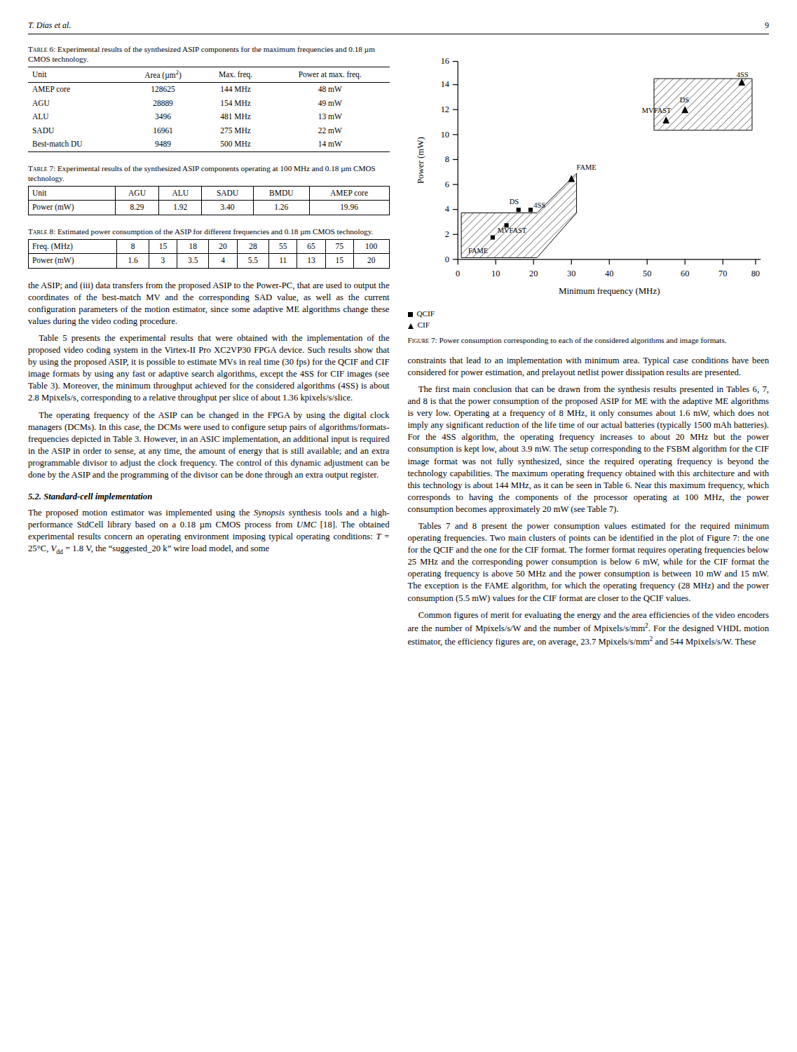T. Dias et al.
9
Table 6: Experimental results of the synthesized ASIP components for the maximum frequencies and 0.18 µm CMOS technology.
| Unit | Area (µm 2 ) | Max. freq. | Power at max. freq. |
| --- | --- | --- | --- |
| AMEP core | 128625 | 144 MHz | 48 mW |
| AGU | 28889 | 154 MHz | 49 mW |
| ALU | 3496 | 481 MHz | 13 mW |
| SADU | 16961 | 275 MHz | 22 mW |
| Best-match DU | 9489 | 500 MHz | 14 mW |
Table 7: Experimental results of the synthesized ASIP components operating at 100 MHz and 0.18 µm CMOS technology.
| Unit | AGU | ALU | SADU | BMDU | AMEP core |
| --- | --- | --- | --- | --- | --- |
| Power (mW) | 8.29 | 1.92 | 3.40 | 1.26 | 19.96 |
Table 8: Estimated power consumption of the ASIP for different frequencies and 0.18 µm CMOS technology.
| Freq. (MHz) | 8 | 15 | 18 | 20 | 28 | 55 | 65 | 75 | 100 |
| --- | --- | --- | --- | --- | --- | --- | --- | --- | --- |
| Power (mW) | 1.6 | 3 | 3.5 | 4 | 5.5 | 11 | 13 | 15 | 20 |
the ASIP; and (iii) data transfers from the proposed ASIP to the Power-PC, that are used to output the coordinates of the best-match MV and the corresponding SAD value, as well as the current configuration parameters of the motion estimator, since some adaptive ME algorithms change these values during the video coding procedure.
Table 5 presents the experimental results that were obtained with the implementation of the proposed video coding system in the Virtex-II Pro XC2VP30 FPGA device. Such results show that by using the proposed ASIP, it is possible to estimate MVs in real time (30 fps) for the QCIF and CIF image formats by using any fast or adaptive search algorithms, except the 4SS for CIF images (see Table 3). Moreover, the minimum throughput achieved for the considered algorithms (4SS) is about 2.8 Mpixels/s, corresponding to a relative throughput per slice of about 1.36 kpixels/s/slice.
The operating frequency of the ASIP can be changed in the FPGA by using the digital clock managers (DCMs). In this case, the DCMs were used to configure setup pairs of algorithms/formats-frequencies depicted in Table 3. However, in an ASIC implementation, an additional input is required in the ASIP in order to sense, at any time, the amount of energy that is still available; and an extra programmable divisor to adjust the clock frequency. The control of this dynamic adjustment can be done by the ASIP and the programming of the divisor can be done through an extra output register.
5.2. Standard-cell implementation
The proposed motion estimator was implemented using the Synopsis synthesis tools and a high-performance StdCell library based on a 0.18 µm CMOS process from UMC [18]. The obtained experimental results concern an operating environment imposing typical operating conditions: T = 25°C, Vdd = 1.8 V, the “suggested_20 k” wire load model, and some
0 2 4 6 8 10 12 14 16 0 10 20 30 40 50 60 70 80 Minimum frequency (MHz) Power (mW) FAME DS 4SS MVFAST FAME DS MVFAST 4SS
QCIF
CIF
Figure 7: Power consumption corresponding to each of the considered algorithms and image formats.
constraints that lead to an implementation with minimum area. Typical case conditions have been considered for power estimation, and prelayout netlist power dissipation results are presented.
The first main conclusion that can be drawn from the synthesis results presented in Tables 6, 7, and 8 is that the power consumption of the proposed ASIP for ME with the adaptive ME algorithms is very low. Operating at a frequency of 8 MHz, it only consumes about 1.6 mW, which does not imply any significant reduction of the life time of our actual batteries (typically 1500 mAh batteries). For the 4SS algorithm, the operating frequency increases to about 20 MHz but the power consumption is kept low, about 3.9 mW. The setup corresponding to the FSBM algorithm for the CIF image format was not fully synthesized, since the required operating frequency is beyond the technology capabilities. The maximum operating frequency obtained with this architecture and with this technology is about 144 MHz, as it can be seen in Table 6. Near this maximum frequency, which corresponds to having the components of the processor operating at 100 MHz, the power consumption becomes approximately 20 mW (see Table 7).
Tables 7 and 8 present the power consumption values estimated for the required minimum operating frequencies. Two main clusters of points can be identified in the plot of Figure 7: the one for the QCIF and the one for the CIF format. The former format requires operating frequencies below 25 MHz and the corresponding power consumption is below 6 mW, while for the CIF format the operating frequency is above 50 MHz and the power consumption is between 10 mW and 15 mW. The exception is the FAME algorithm, for which the operating frequency (28 MHz) and the power consumption (5.5 mW) values for the CIF format are closer to the QCIF values.
Common figures of merit for evaluating the energy and the area efficiencies of the video encoders are the number of Mpixels/s/W and the number of Mpixels/s/mm2. For the designed VHDL motion estimator, the efficiency figures are, on average, 23.7 Mpixels/s/mm2 and 544 Mpixels/s/W. These